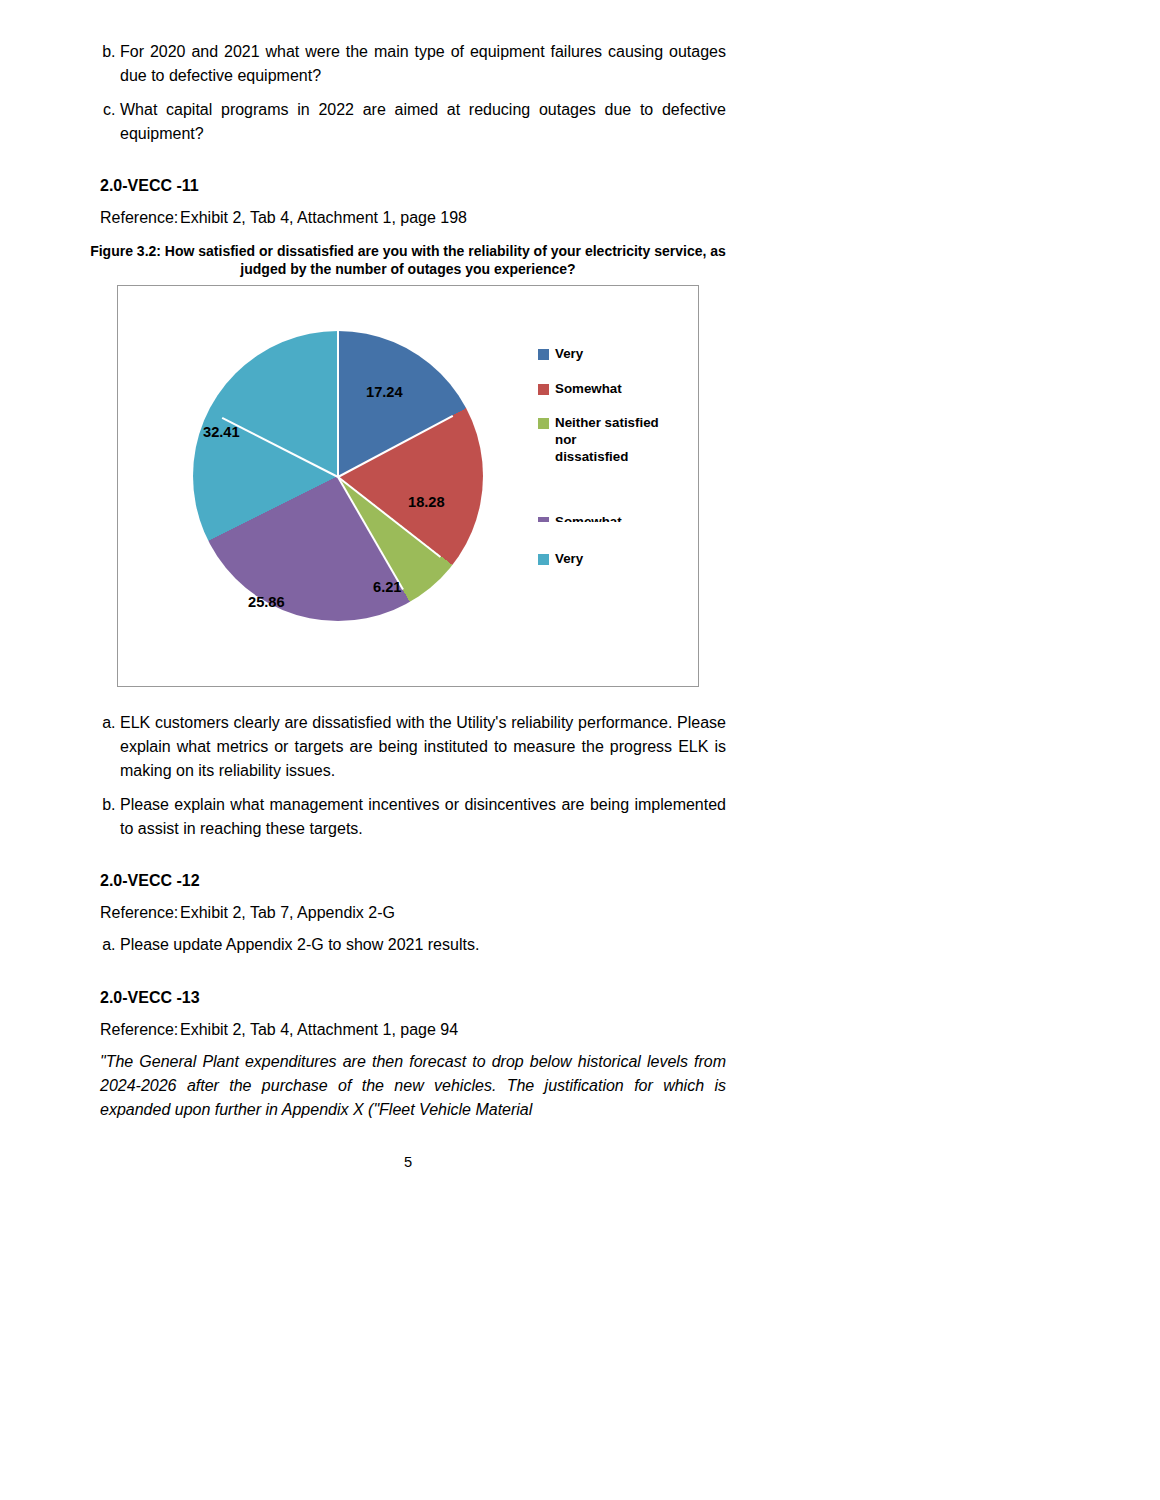For 2020 and 2021 what were the main type of equipment failures causing outages due to defective equipment?
What capital programs in 2022 are aimed at reducing outages due to defective equipment?
2.0-VECC -11
Reference: Exhibit 2, Tab 4, Attachment 1, page 198
Figure 3.2: How satisfied or dissatisfied are you with the reliability of your electricity service, as judged by the number of outages you experience?
17.24
18.28
6.21
25.86
32.41
Very
Somewhat
Neither satisfied
nor
dissatisfied
Somewhat
Very
ELK customers clearly are dissatisfied with the Utility's reliability performance. Please explain what metrics or targets are being instituted to measure the progress ELK is making on its reliability issues.
Please explain what management incentives or disincentives are being implemented to assist in reaching these targets.
2.0-VECC -12
Reference: Exhibit 2, Tab 7, Appendix 2-G
Please update Appendix 2-G to show 2021 results.
2.0-VECC -13
Reference: Exhibit 2, Tab 4, Attachment 1, page 94
"The General Plant expenditures are then forecast to drop below historical levels from 2024-2026 after the purchase of the new vehicles. The justification for which is expanded upon further in Appendix X ("Fleet Vehicle Material
5